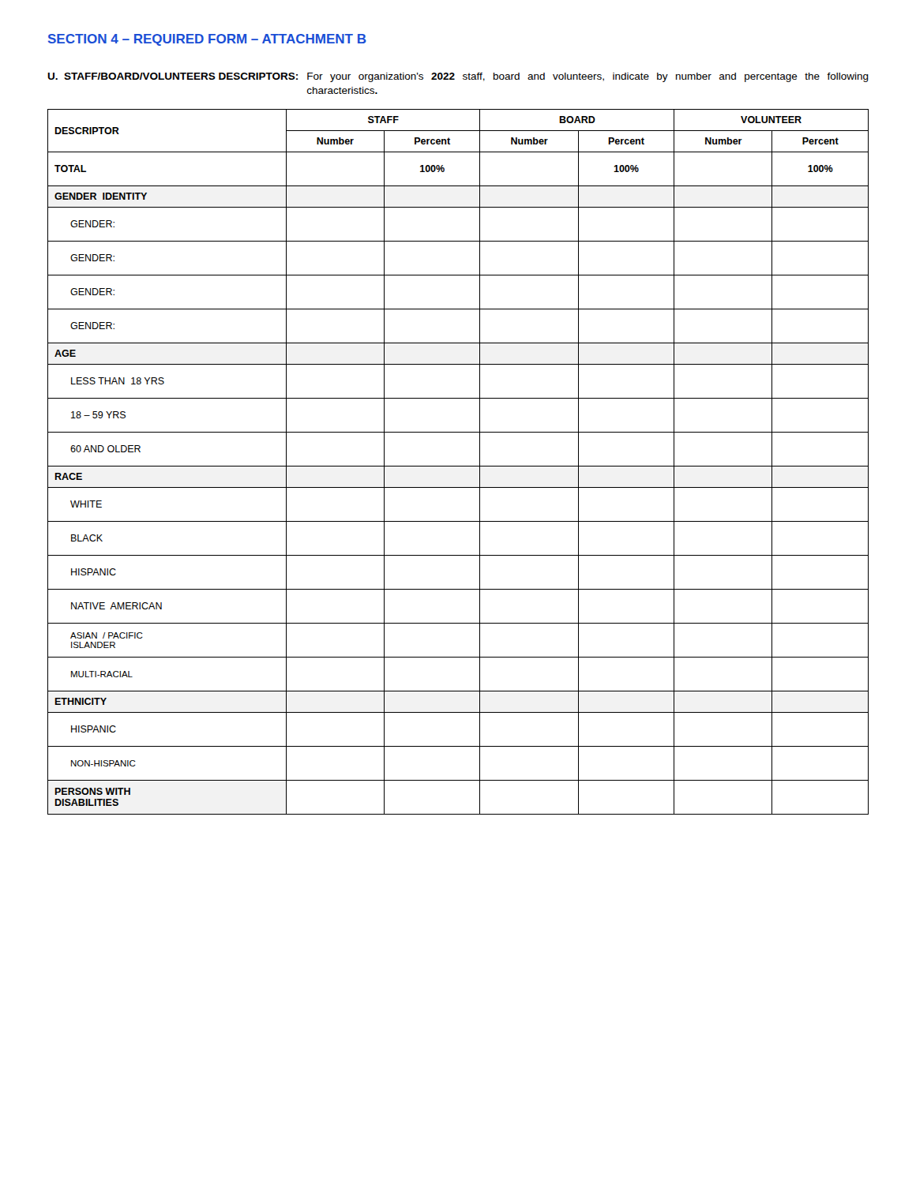SECTION 4 – REQUIRED FORM – ATTACHMENT B
U. STAFF/BOARD/VOLUNTEERS DESCRIPTORS: For your organization's 2022 staff, board and volunteers, indicate by number and percentage the following characteristics.
| DESCRIPTOR | STAFF | BOARD | VOLUNTEER |
| --- | --- | --- | --- |
| Number | Percent | Number | Percent | Number | Percent |
| TOTAL | | 100% | | 100% | | 100% |
| GENDER IDENTITY | | | | | | |
| GENDER: | | | | | | |
| GENDER: | | | | | | |
| GENDER: | | | | | | |
| GENDER: | | | | | | |
| AGE | | | | | | |
| LESS THAN 18 YRS | | | | | | |
| 18 – 59 YRS | | | | | | |
| 60 AND OLDER | | | | | | |
| RACE | | | | | | |
| WHITE | | | | | | |
| BLACK | | | | | | |
| HISPANIC | | | | | | |
| NATIVE AMERICAN | | | | | | |
| ASIAN / PACIFIC ISLANDER | | | | | | |
| MULTI-RACIAL | | | | | | |
| ETHNICITY | | | | | | |
| HISPANIC | | | | | | |
| NON-HISPANIC | | | | | | |
| PERSONS WITH DISABILITIES | | | | | | |